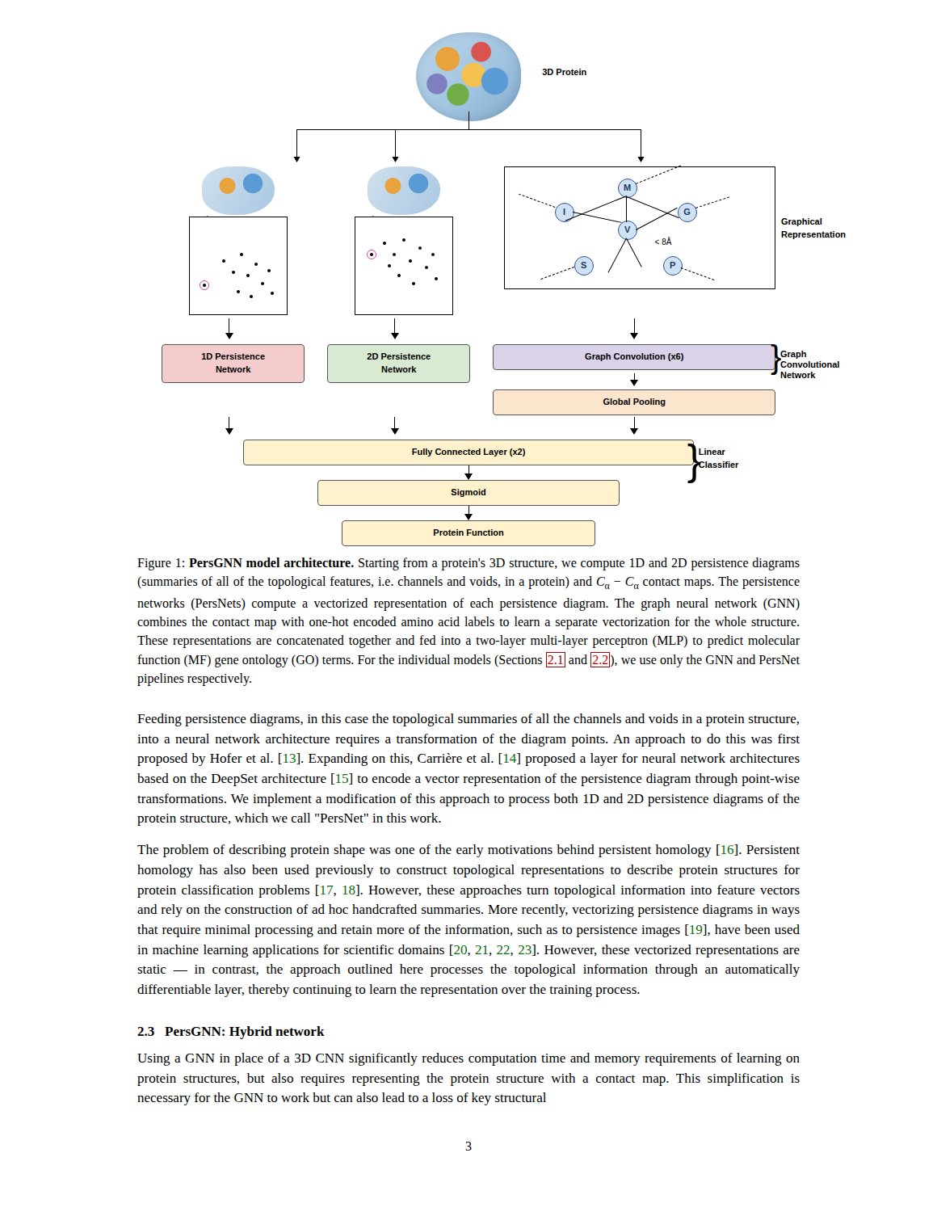3D Protein
M
I
G
V
S
P
< 8Å
Graphical
Representation
1D Persistence
Network
2D Persistence
Network
Graph Convolution (x6)
Global Pooling
Graph
Convolutional
Network
Fully Connected Layer (x2)
Sigmoid
Protein Function
Linear
Classifier
Figure 1: PersGNN model architecture. Starting from a protein's 3D structure, we compute 1D and 2D persistence diagrams (summaries of all of the topological features, i.e. channels and voids, in a protein) and Cα − Cα contact maps. The persistence networks (PersNets) compute a vectorized representation of each persistence diagram. The graph neural network (GNN) combines the contact map with one-hot encoded amino acid labels to learn a separate vectorization for the whole structure. These representations are concatenated together and fed into a two-layer multi-layer perceptron (MLP) to predict molecular function (MF) gene ontology (GO) terms. For the individual models (Sections 2.1 and 2.2), we use only the GNN and PersNet pipelines respectively.
Feeding persistence diagrams, in this case the topological summaries of all the channels and voids in a protein structure, into a neural network architecture requires a transformation of the diagram points. An approach to do this was first proposed by Hofer et al. [13]. Expanding on this, Carrière et al. [14] proposed a layer for neural network architectures based on the DeepSet architecture [15] to encode a vector representation of the persistence diagram through point-wise transformations. We implement a modification of this approach to process both 1D and 2D persistence diagrams of the protein structure, which we call "PersNet" in this work.
The problem of describing protein shape was one of the early motivations behind persistent homology [16]. Persistent homology has also been used previously to construct topological representations to describe protein structures for protein classification problems [17, 18]. However, these approaches turn topological information into feature vectors and rely on the construction of ad hoc handcrafted summaries. More recently, vectorizing persistence diagrams in ways that require minimal processing and retain more of the information, such as to persistence images [19], have been used in machine learning applications for scientific domains [20, 21, 22, 23]. However, these vectorized representations are static — in contrast, the approach outlined here processes the topological information through an automatically differentiable layer, thereby continuing to learn the representation over the training process.
2.3 PersGNN: Hybrid network
Using a GNN in place of a 3D CNN significantly reduces computation time and memory requirements of learning on protein structures, but also requires representing the protein structure with a contact map. This simplification is necessary for the GNN to work but can also lead to a loss of key structural
3